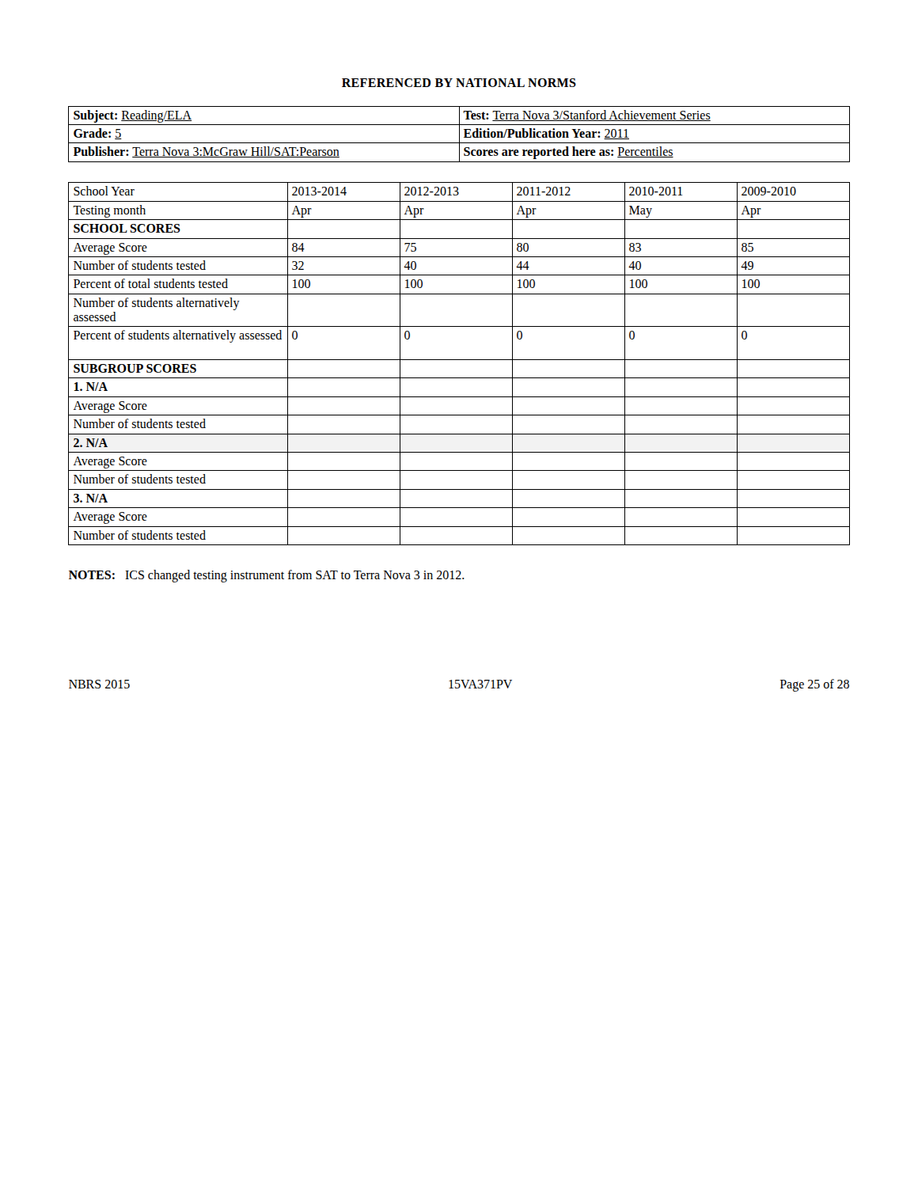REFERENCED BY NATIONAL NORMS
| Subject: Reading/ELA | Test: Terra Nova 3/Stanford Achievement Series |
| Grade: 5 | Edition/Publication Year: 2011 |
| Publisher: Terra Nova 3:McGraw Hill/SAT:Pearson | Scores are reported here as: Percentiles |
| School Year | 2013-2014 | 2012-2013 | 2011-2012 | 2010-2011 | 2009-2010 |
| Testing month | Apr | Apr | Apr | May | Apr |
| SCHOOL SCORES | | | | | |
| Average Score | 84 | 75 | 80 | 83 | 85 |
| Number of students tested | 32 | 40 | 44 | 40 | 49 |
| Percent of total students tested | 100 | 100 | 100 | 100 | 100 |
| Number of students alternatively assessed | | | | | |
| Percent of students alternatively assessed | 0 | 0 | 0 | 0 | 0 |
| SUBGROUP SCORES | | | | | |
| 1. N/A | | | | | |
| Average Score | | | | | |
| Number of students tested | | | | | |
| 2. N/A | | | | | |
| Average Score | | | | | |
| Number of students tested | | | | | |
| 3. N/A | | | | | |
| Average Score | | | | | |
| Number of students tested | | | | | |
NOTES: ICS changed testing instrument from SAT to Terra Nova 3 in 2012.
NBRS 2015 15VA371PV Page 25 of 28